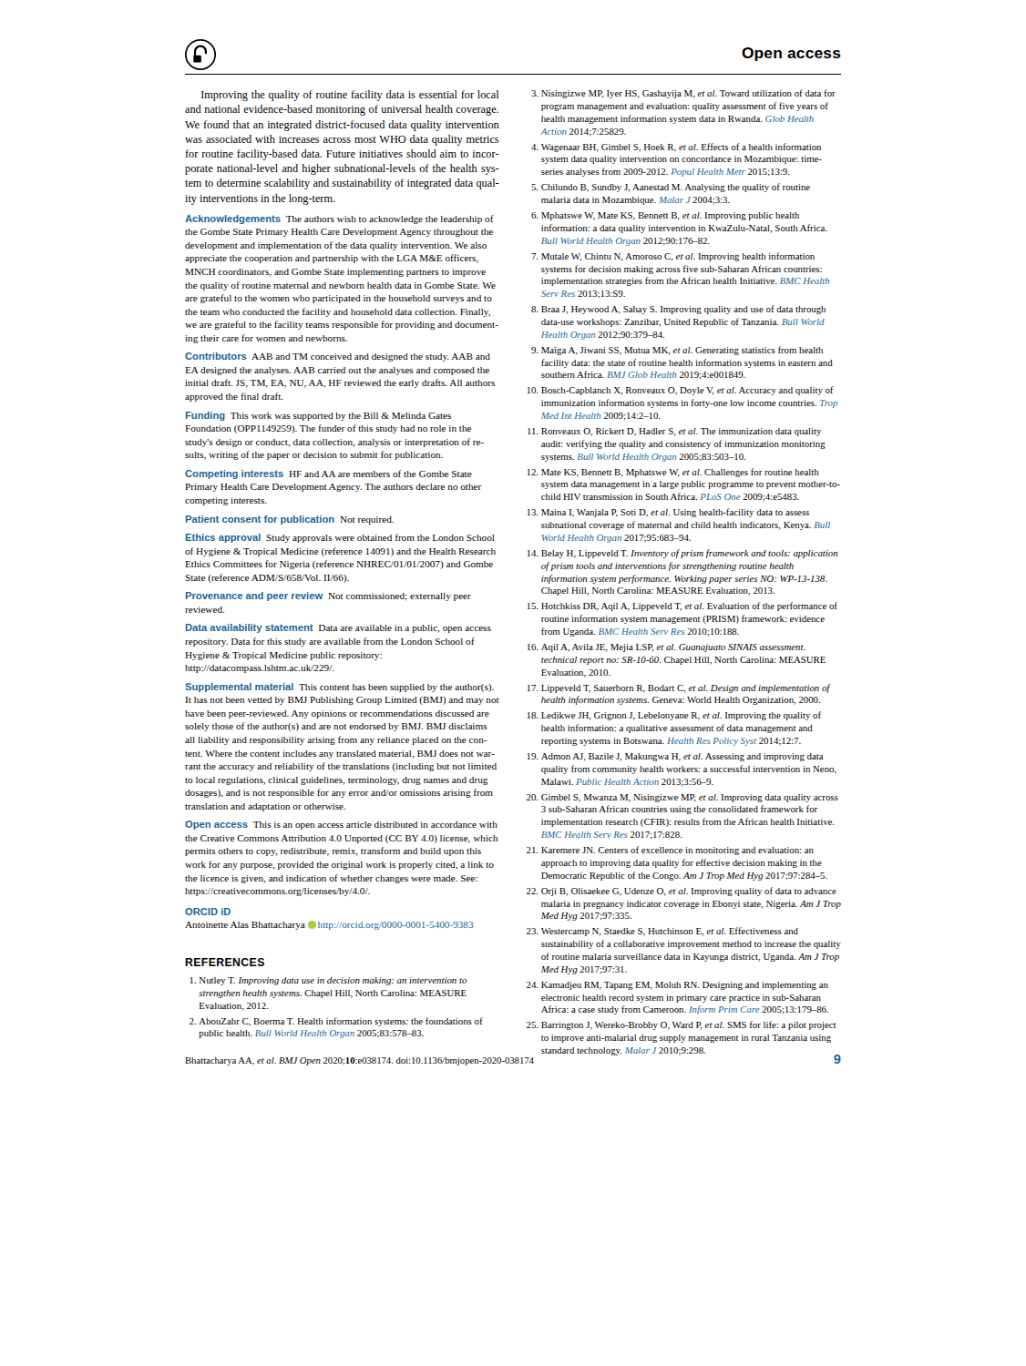Open access
Improving the quality of routine facility data is essential for local and national evidence-based monitoring of universal health coverage. We found that an integrated district-focused data quality intervention was associated with increases across most WHO data quality metrics for routine facility-based data. Future initiatives should aim to incorporate national-level and higher subnational-levels of the health system to determine scalability and sustainability of integrated data quality interventions in the long-term.
Acknowledgements The authors wish to acknowledge the leadership of the Gombe State Primary Health Care Development Agency throughout the development and implementation of the data quality intervention. We also appreciate the cooperation and partnership with the LGA M&E officers, MNCH coordinators, and Gombe State implementing partners to improve the quality of routine maternal and newborn health data in Gombe State. We are grateful to the women who participated in the household surveys and to the team who conducted the facility and household data collection. Finally, we are grateful to the facility teams responsible for providing and documenting their care for women and newborns.
Contributors AAB and TM conceived and designed the study. AAB and EA designed the analyses. AAB carried out the analyses and composed the initial draft. JS, TM, EA, NU, AA, HF reviewed the early drafts. All authors approved the final draft.
Funding This work was supported by the Bill & Melinda Gates Foundation (OPP1149259). The funder of this study had no role in the study's design or conduct, data collection, analysis or interpretation of results, writing of the paper or decision to submit for publication.
Competing interests HF and AA are members of the Gombe State Primary Health Care Development Agency. The authors declare no other competing interests.
Patient consent for publication Not required.
Ethics approval Study approvals were obtained from the London School of Hygiene & Tropical Medicine (reference 14091) and the Health Research Ethics Committees for Nigeria (reference NHREC/01/01/2007) and Gombe State (reference ADM/S/658/Vol. II/66).
Provenance and peer review Not commissioned; externally peer reviewed.
Data availability statement Data are available in a public, open access repository. Data for this study are available from the London School of Hygiene & Tropical Medicine public repository: http://datacompass.lshtm.ac.uk/229/.
Supplemental material This content has been supplied by the author(s). It has not been vetted by BMJ Publishing Group Limited (BMJ) and may not have been peer-reviewed. Any opinions or recommendations discussed are solely those of the author(s) and are not endorsed by BMJ. BMJ disclaims all liability and responsibility arising from any reliance placed on the content. Where the content includes any translated material, BMJ does not warrant the accuracy and reliability of the translations (including but not limited to local regulations, clinical guidelines, terminology, drug names and drug dosages), and is not responsible for any error and/or omissions arising from translation and adaptation or otherwise.
Open access This is an open access article distributed in accordance with the Creative Commons Attribution 4.0 Unported (CC BY 4.0) license, which permits others to copy, redistribute, remix, transform and build upon this work for any purpose, provided the original work is properly cited, a link to the licence is given, and indication of whether changes were made. See: https://creativecommons.org/licenses/by/4.0/.
ORCID iD
Antoinette Alas Bhattacharya http://orcid.org/0000-0001-5400-9383
REFERENCES
Nutley T. Improving data use in decision making: an intervention to strengthen health systems. Chapel Hill, North Carolina: MEASURE Evaluation, 2012.
AbouZahr C, Boerma T. Health information systems: the foundations of public health. Bull World Health Organ 2005;83:578–83.
Nisingizwe MP, Iyer HS, Gashayija M, et al. Toward utilization of data for program management and evaluation: quality assessment of five years of health management information system data in Rwanda. Glob Health Action 2014;7:25829.
Wagenaar BH, Gimbel S, Hoek R, et al. Effects of a health information system data quality intervention on concordance in Mozambique: time-series analyses from 2009-2012. Popul Health Metr 2015;13:9.
Chilundo B, Sundby J, Aanestad M. Analysing the quality of routine malaria data in Mozambique. Malar J 2004;3:3.
Mphatswe W, Mate KS, Bennett B, et al. Improving public health information: a data quality intervention in KwaZulu-Natal, South Africa. Bull World Health Organ 2012;90:176–82.
Mutale W, Chintu N, Amoroso C, et al. Improving health information systems for decision making across five sub-Saharan African countries: implementation strategies from the African health Initiative. BMC Health Serv Res 2013;13:S9.
Braa J, Heywood A, Sahay S. Improving quality and use of data through data-use workshops: Zanzibar, United Republic of Tanzania. Bull World Health Organ 2012;90:379–84.
Maïga A, Jiwani SS, Mutua MK, et al. Generating statistics from health facility data: the state of routine health information systems in eastern and southern Africa. BMJ Glob Health 2019;4:e001849.
Bosch-Capblanch X, Ronveaux O, Doyle V, et al. Accuracy and quality of immunization information systems in forty-one low income countries. Trop Med Int Health 2009;14:2–10.
Ronveaux O, Rickert D, Hadler S, et al. The immunization data quality audit: verifying the quality and consistency of immunization monitoring systems. Bull World Health Organ 2005;83:503–10.
Mate KS, Bennett B, Mphatswe W, et al. Challenges for routine health system data management in a large public programme to prevent mother-to-child HIV transmission in South Africa. PLoS One 2009;4:e5483.
Maina I, Wanjala P, Soti D, et al. Using health-facility data to assess subnational coverage of maternal and child health indicators, Kenya. Bull World Health Organ 2017;95:683–94.
Belay H, Lippeveld T. Inventory of prism framework and tools: application of prism tools and interventions for strengthening routine health information system performance. Working paper series NO: WP-13-138. Chapel Hill, North Carolina: MEASURE Evaluation, 2013.
Hotchkiss DR, Aqil A, Lippeveld T, et al. Evaluation of the performance of routine information system management (PRISM) framework: evidence from Uganda. BMC Health Serv Res 2010;10:188.
Aqil A, Avila JE, Mejia LSP, et al. Guanajuato SINAIS assessment. technical report no: SR-10-60. Chapel Hill, North Carolina: MEASURE Evaluation, 2010.
Lippeveld T, Sauerborn R, Bodart C, et al. Design and implementation of health information systems. Geneva: World Health Organization, 2000.
Ledikwe JH, Grignon J, Lebelonyane R, et al. Improving the quality of health information: a qualitative assessment of data management and reporting systems in Botswana. Health Res Policy Syst 2014;12:7.
Admon AJ, Bazile J, Makungwa H, et al. Assessing and improving data quality from community health workers: a successful intervention in Neno, Malawi. Public Health Action 2013;3:56–9.
Gimbel S, Mwanza M, Nisingizwe MP, et al. Improving data quality across 3 sub-Saharan African countries using the consolidated framework for implementation research (CFIR): results from the African health Initiative. BMC Health Serv Res 2017;17:828.
Karemere JN. Centers of excellence in monitoring and evaluation: an approach to improving data quality for effective decision making in the Democratic Republic of the Congo. Am J Trop Med Hyg 2017;97:284–5.
Orji B, Olisaekee G, Udenze O, et al. Improving quality of data to advance malaria in pregnancy indicator coverage in Ebonyi state, Nigeria. Am J Trop Med Hyg 2017;97:335.
Westercamp N, Staedke S, Hutchinson E, et al. Effectiveness and sustainability of a collaborative improvement method to increase the quality of routine malaria surveillance data in Kayunga district, Uganda. Am J Trop Med Hyg 2017;97:31.
Kamadjeu RM, Tapang EM, Moluh RN. Designing and implementing an electronic health record system in primary care practice in sub-Saharan Africa: a case study from Cameroon. Inform Prim Care 2005;13:179–86.
Barrington J, Wereko-Brobby O, Ward P, et al. SMS for life: a pilot project to improve anti-malarial drug supply management in rural Tanzania using standard technology. Malar J 2010;9:298.
Bhattacharya AA, et al. BMJ Open 2020;10:e038174. doi:10.1136/bmjopen-2020-038174
9